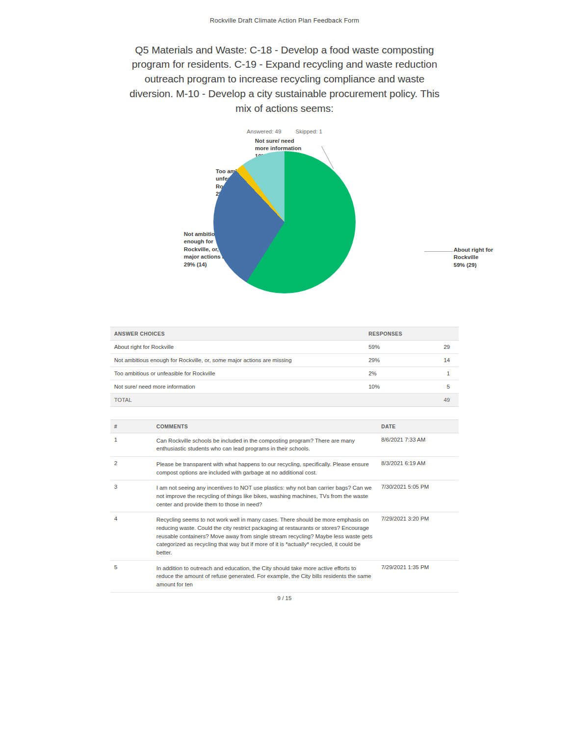Rockville Draft Climate Action Plan Feedback Form
Q5 Materials and Waste: C-18 - Develop a food waste composting program for residents. C-19 - Expand recycling and waste reduction outreach program to increase recycling compliance and waste diversion. M-10 - Develop a city sustainable procurement policy. This mix of actions seems:
Answered: 49 Skipped: 1
Not sure/ need
more information
10% (5)
Too ambitious or
unfeasible for
Rockville
2% (1)
Not ambitious
enough for
Rockville, or, some
major actions ar…
29% (14)
About right for
Rockville
59% (29)
| ANSWER CHOICES | RESPONSES |
| --- | --- |
| About right for Rockville | 59% | 29 |
| Not ambitious enough for Rockville, or, some major actions are missing | 29% | 14 |
| Too ambitious or unfeasible for Rockville | 2% | 1 |
| Not sure/ need more information | 10% | 5 |
| TOTAL | | 49 |
| # | COMMENTS | DATE |
| --- | --- | --- |
| 1 | Can Rockville schools be included in the composting program? There are many enthusiastic students who can lead programs in their schools. | 8/6/2021 7:33 AM |
| 2 | Please be transparent with what happens to our recycling, specifically. Please ensure compost options are included with garbage at no additional cost. | 8/3/2021 6:19 AM |
| 3 | I am not seeing any incentives to NOT use plastics: why not ban carrier bags? Can we not improve the recycling of things like bikes, washing machines, TVs from the waste center and provide them to those in need? | 7/30/2021 5:05 PM |
| 4 | Recycling seems to not work well in many cases. There should be more emphasis on reducing waste. Could the city restrict packaging at restaurants or stores? Encourage reusable containers? Move away from single stream recycling? Maybe less waste gets categorized as recycling that way but if more of it is *actually* recycled, it could be better. | 7/29/2021 3:20 PM |
| 5 | In addition to outreach and education, the City should take more active efforts to reduce the amount of refuse generated. For example, the City bills residents the same amount for ten | 7/29/2021 1:35 PM |
9 / 15